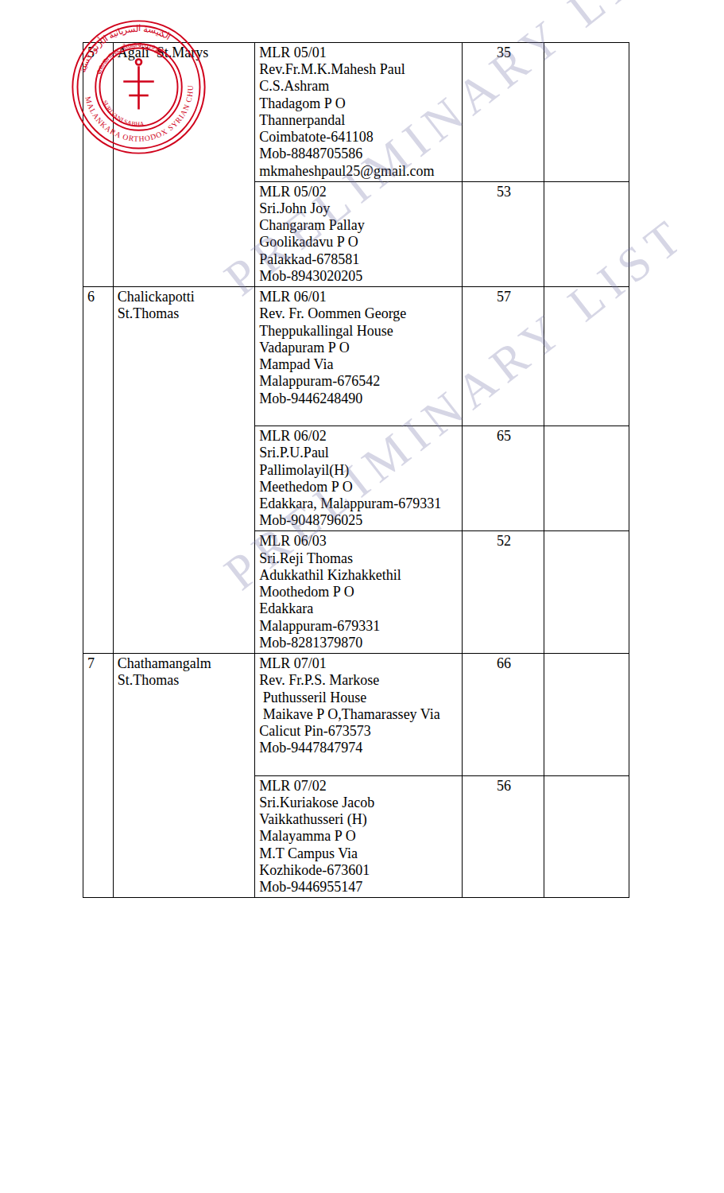PRELIMINARY LIST PRELIMINARY LIST
الكنيسة السريانية الأرثوذكسية MALANKARA ORTHODOX SYRIAN CHURCH മലങ്കര ഓർത്തഡോക്സ് SURIYANI SABHA
| 5 | Agali St.Marys | MLR 05/01 Rev.Fr.M.K.Mahesh Paul C.S.Ashram Thadagom P O Thannerpandal Coimbatote-641108 Mob-8848705586 mkmaheshpaul25@gmail.com | 35 | |
| MLR 05/02 Sri.John Joy Changaram Pallay Goolikadavu P O Palakkad-678581 Mob-8943020205 | 53 | |
| 6 | Chalickapotti St.Thomas | MLR 06/01 Rev. Fr. Oommen George Theppukallingal House Vadapuram P O Mampad Via Malappuram-676542 Mob-9446248490 | 57 | |
| MLR 06/02 Sri.P.U.Paul Pallimolayil(H) Meethedom P O Edakkara, Malappuram-679331 Mob-9048796025 | 65 | |
| MLR 06/03 Sri.Reji Thomas Adukkathil Kizhakkethil Moothedom P O Edakkara Malappuram-679331 Mob-8281379870 | 52 | |
| 7 | Chathamangalm St.Thomas | MLR 07/01 Rev. Fr.P.S. Markose Puthusseril House Maikave P O,Thamarassey Via Calicut Pin-673573 Mob-9447847974 | 66 | |
| MLR 07/02 Sri.Kuriakose Jacob Vaikkathusseri (H) Malayamma P O M.T Campus Via Kozhikode-673601 Mob-9446955147 | 56 | |